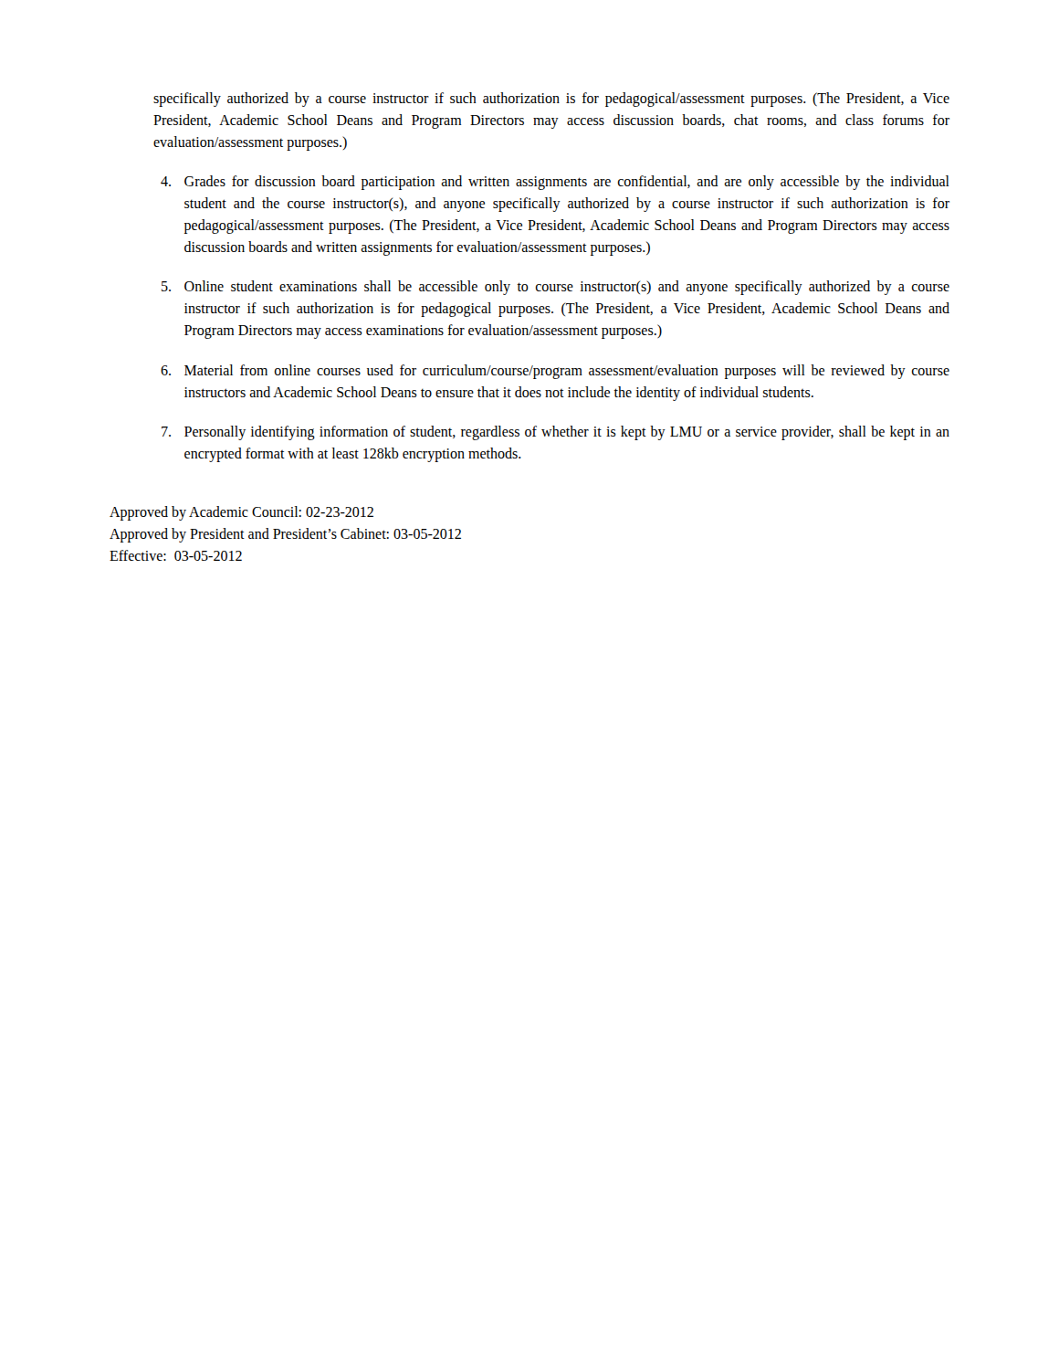specifically authorized by a course instructor if such authorization is for pedagogical/assessment purposes. (The President, a Vice President, Academic School Deans and Program Directors may access discussion boards, chat rooms, and class forums for evaluation/assessment purposes.)
Grades for discussion board participation and written assignments are confidential, and are only accessible by the individual student and the course instructor(s), and anyone specifically authorized by a course instructor if such authorization is for pedagogical/assessment purposes. (The President, a Vice President, Academic School Deans and Program Directors may access discussion boards and written assignments for evaluation/assessment purposes.)
Online student examinations shall be accessible only to course instructor(s) and anyone specifically authorized by a course instructor if such authorization is for pedagogical purposes. (The President, a Vice President, Academic School Deans and Program Directors may access examinations for evaluation/assessment purposes.)
Material from online courses used for curriculum/course/program assessment/evaluation purposes will be reviewed by course instructors and Academic School Deans to ensure that it does not include the identity of individual students.
Personally identifying information of student, regardless of whether it is kept by LMU or a service provider, shall be kept in an encrypted format with at least 128kb encryption methods.
Approved by Academic Council: 02-23-2012
Approved by President and President’s Cabinet: 03-05-2012
Effective: 03-05-2012